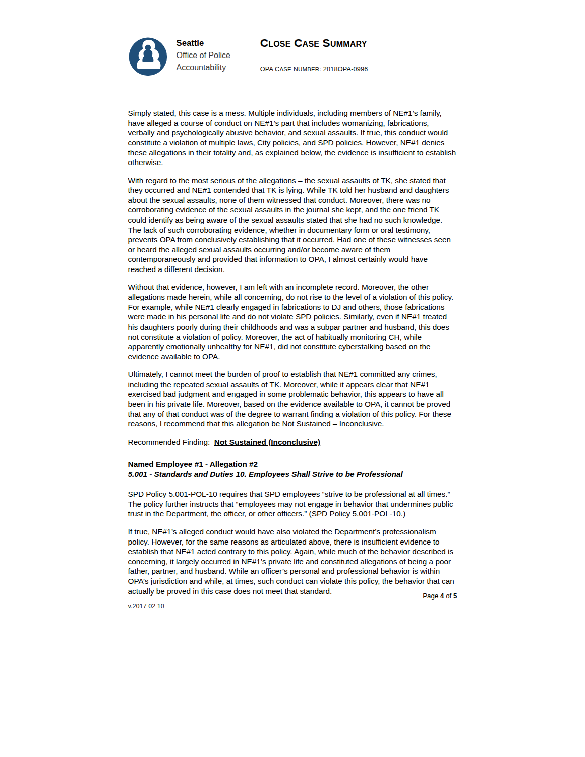Seattle
Office of Police
Accountability
Close Case Summary
OPA CASE NUMBER: 2018OPA-0996
Simply stated, this case is a mess. Multiple individuals, including members of NE#1’s family, have alleged a course of conduct on NE#1’s part that includes womanizing, fabrications, verbally and psychologically abusive behavior, and sexual assaults. If true, this conduct would constitute a violation of multiple laws, City policies, and SPD policies. However, NE#1 denies these allegations in their totality and, as explained below, the evidence is insufficient to establish otherwise.
With regard to the most serious of the allegations – the sexual assaults of TK, she stated that they occurred and NE#1 contended that TK is lying. While TK told her husband and daughters about the sexual assaults, none of them witnessed that conduct. Moreover, there was no corroborating evidence of the sexual assaults in the journal she kept, and the one friend TK could identify as being aware of the sexual assaults stated that she had no such knowledge. The lack of such corroborating evidence, whether in documentary form or oral testimony, prevents OPA from conclusively establishing that it occurred. Had one of these witnesses seen or heard the alleged sexual assaults occurring and/or become aware of them contemporaneously and provided that information to OPA, I almost certainly would have reached a different decision.
Without that evidence, however, I am left with an incomplete record. Moreover, the other allegations made herein, while all concerning, do not rise to the level of a violation of this policy. For example, while NE#1 clearly engaged in fabrications to DJ and others, those fabrications were made in his personal life and do not violate SPD policies. Similarly, even if NE#1 treated his daughters poorly during their childhoods and was a subpar partner and husband, this does not constitute a violation of policy. Moreover, the act of habitually monitoring CH, while apparently emotionally unhealthy for NE#1, did not constitute cyberstalking based on the evidence available to OPA.
Ultimately, I cannot meet the burden of proof to establish that NE#1 committed any crimes, including the repeated sexual assaults of TK. Moreover, while it appears clear that NE#1 exercised bad judgment and engaged in some problematic behavior, this appears to have all been in his private life. Moreover, based on the evidence available to OPA, it cannot be proved that any of that conduct was of the degree to warrant finding a violation of this policy. For these reasons, I recommend that this allegation be Not Sustained – Inconclusive.
Recommended Finding: Not Sustained (Inconclusive)
Named Employee #1 - Allegation #2
5.001 - Standards and Duties 10. Employees Shall Strive to be Professional
SPD Policy 5.001-POL-10 requires that SPD employees “strive to be professional at all times.” The policy further instructs that “employees may not engage in behavior that undermines public trust in the Department, the officer, or other officers.” (SPD Policy 5.001-POL-10.)
If true, NE#1’s alleged conduct would have also violated the Department’s professionalism policy. However, for the same reasons as articulated above, there is insufficient evidence to establish that NE#1 acted contrary to this policy. Again, while much of the behavior described is concerning, it largely occurred in NE#1’s private life and constituted allegations of being a poor father, partner, and husband. While an officer’s personal and professional behavior is within OPA’s jurisdiction and while, at times, such conduct can violate this policy, the behavior that can actually be proved in this case does not meet that standard.
Page 4 of 5
v.2017 02 10